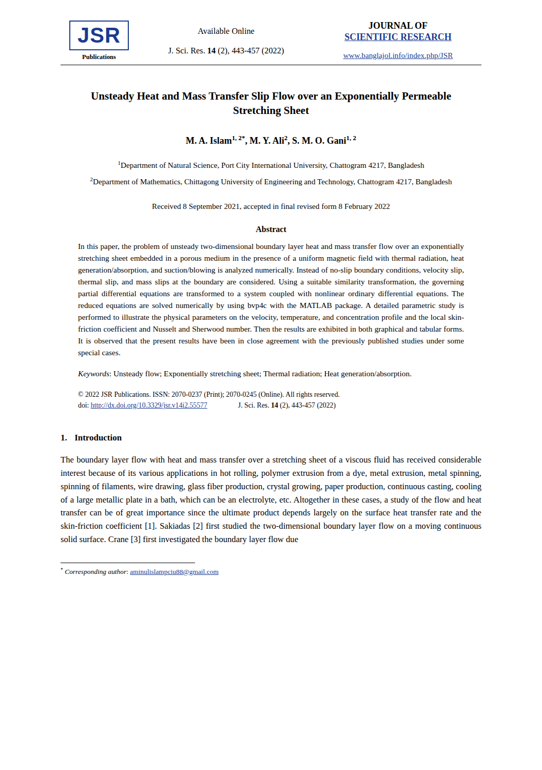JSR
Publications
Available Online
J. Sci. Res. 14 (2), 443-457 (2022)
JOURNAL OF
SCIENTIFIC RESEARCH
www.banglajol.info/index.php/JSR
Unsteady Heat and Mass Transfer Slip Flow over an Exponentially Permeable Stretching Sheet
M. A. Islam1, 2*, M. Y. Ali2, S. M. O. Gani1, 2
1Department of Natural Science, Port City International University, Chattogram 4217, Bangladesh
2Department of Mathematics, Chittagong University of Engineering and Technology, Chattogram 4217, Bangladesh
Received 8 September 2021, accepted in final revised form 8 February 2022
Abstract
In this paper, the problem of unsteady two-dimensional boundary layer heat and mass transfer flow over an exponentially stretching sheet embedded in a porous medium in the presence of a uniform magnetic field with thermal radiation, heat generation/absorption, and suction/blowing is analyzed numerically. Instead of no-slip boundary conditions, velocity slip, thermal slip, and mass slips at the boundary are considered. Using a suitable similarity transformation, the governing partial differential equations are transformed to a system coupled with nonlinear ordinary differential equations. The reduced equations are solved numerically by using bvp4c with the MATLAB package. A detailed parametric study is performed to illustrate the physical parameters on the velocity, temperature, and concentration profile and the local skin-friction coefficient and Nusselt and Sherwood number. Then the results are exhibited in both graphical and tabular forms. It is observed that the present results have been in close agreement with the previously published studies under some special cases.
Keywords: Unsteady flow; Exponentially stretching sheet; Thermal radiation; Heat generation/absorption.
© 2022 JSR Publications. ISSN: 2070-0237 (Print); 2070-0245 (Online). All rights reserved.
doi: http://dx.doi.org/10.3329/jsr.v14i2.55577 J. Sci. Res. 14 (2), 443-457 (2022)
1. Introduction
The boundary layer flow with heat and mass transfer over a stretching sheet of a viscous fluid has received considerable interest because of its various applications in hot rolling, polymer extrusion from a dye, metal extrusion, metal spinning, spinning of filaments, wire drawing, glass fiber production, crystal growing, paper production, continuous casting, cooling of a large metallic plate in a bath, which can be an electrolyte, etc. Altogether in these cases, a study of the flow and heat transfer can be of great importance since the ultimate product depends largely on the surface heat transfer rate and the skin-friction coefficient [1]. Sakiadas [2] first studied the two-dimensional boundary layer flow on a moving continuous solid surface. Crane [3] first investigated the boundary layer flow due
* Corresponding author: aminulislampciu88@gmail.com